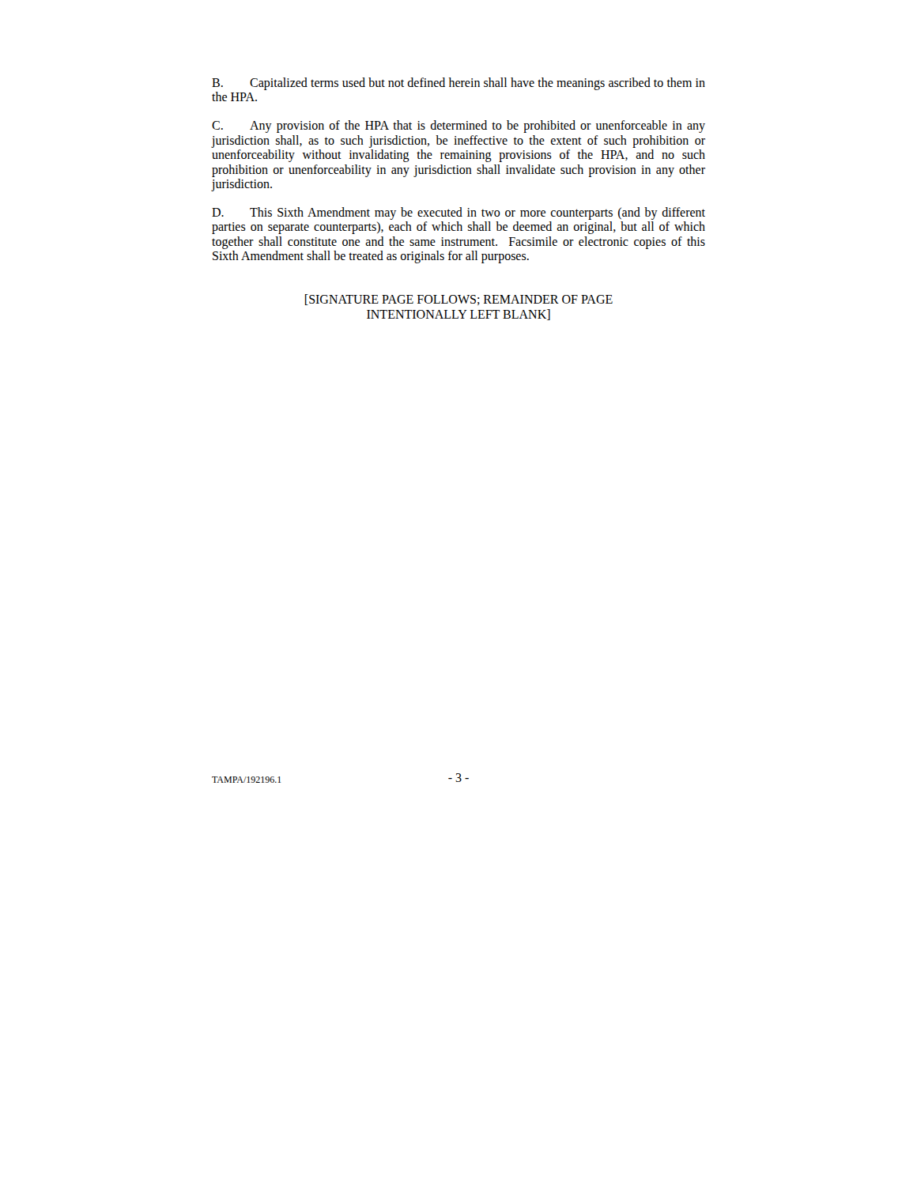B. Capitalized terms used but not defined herein shall have the meanings ascribed to them in the HPA.
C. Any provision of the HPA that is determined to be prohibited or unenforceable in any jurisdiction shall, as to such jurisdiction, be ineffective to the extent of such prohibition or unenforceability without invalidating the remaining provisions of the HPA, and no such prohibition or unenforceability in any jurisdiction shall invalidate such provision in any other jurisdiction.
D. This Sixth Amendment may be executed in two or more counterparts (and by different parties on separate counterparts), each of which shall be deemed an original, but all of which together shall constitute one and the same instrument. Facsimile or electronic copies of this Sixth Amendment shall be treated as originals for all purposes.
[SIGNATURE PAGE FOLLOWS; REMAINDER OF PAGE
INTENTIONALLY LEFT BLANK]
- 3 -
TAMPA/192196.1